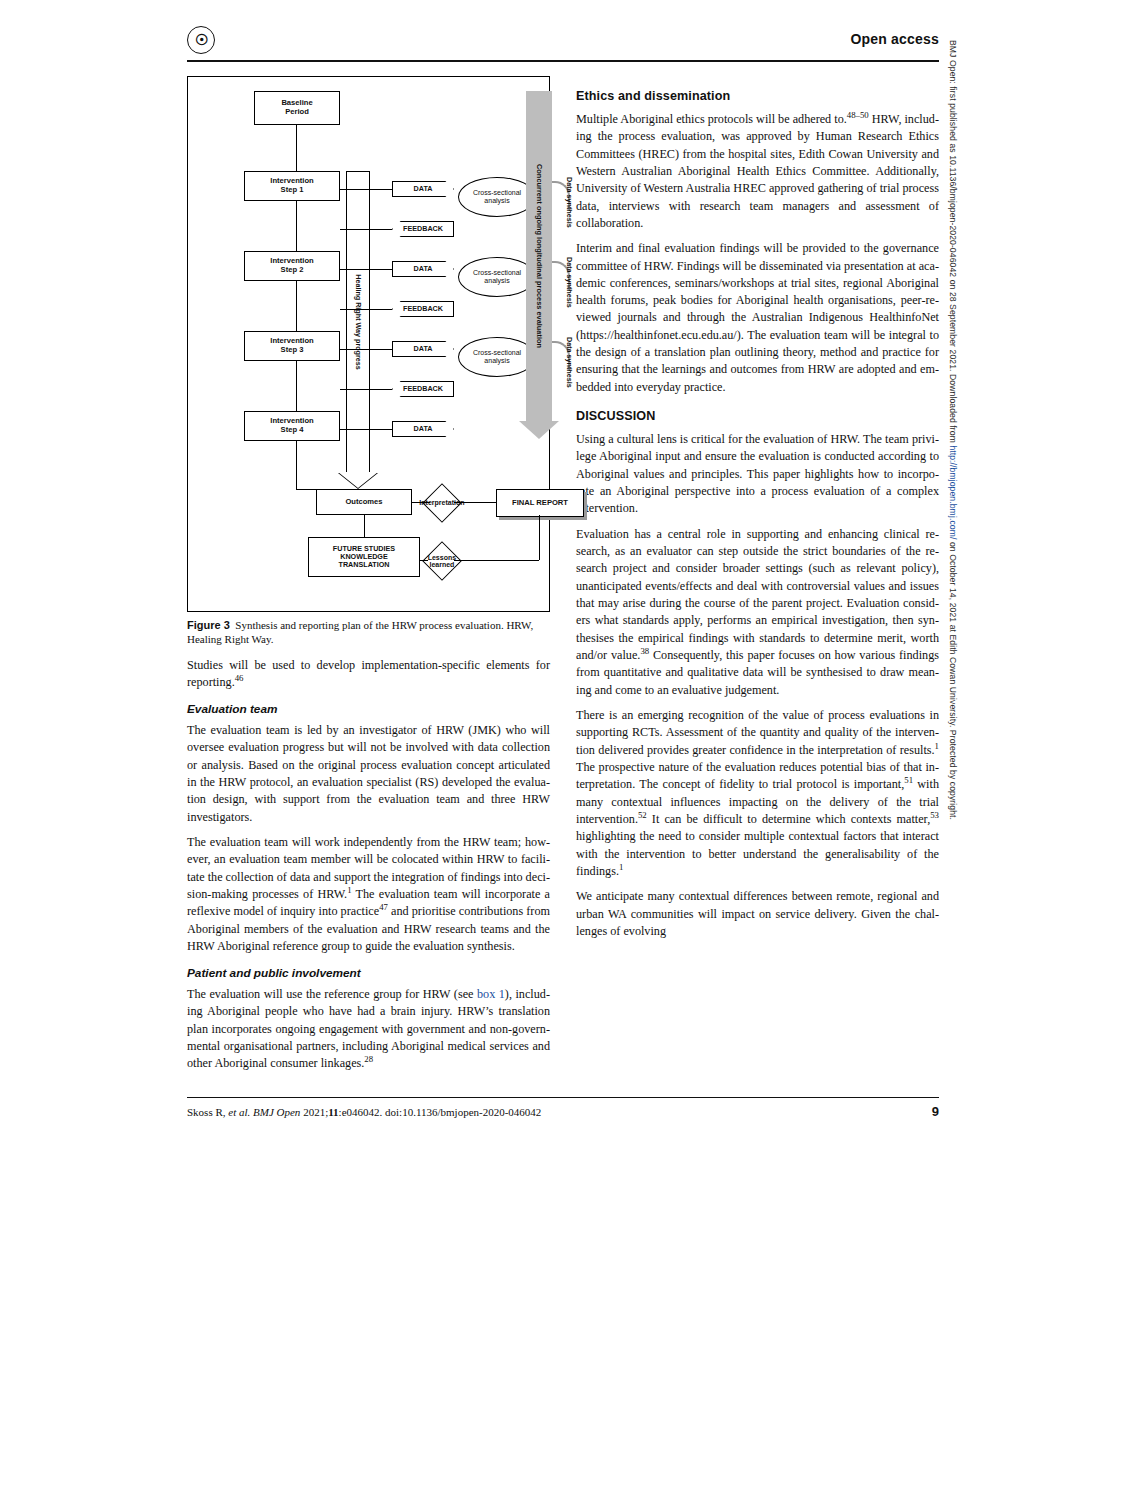BMJ Open: first published as 10.1136/bmjopen-2020-046042 on 28 September 2021. Downloaded from http://bmjopen.bmj.com/ on October 14, 2021 at Edith Cowan University. Protected by copyright.
☉
Open access
Baseline
Period
Intervention
Step 1
Intervention
Step 2
Intervention
Step 3
Intervention
Step 4
Healing Right Way progress
DATA
DATA
DATA
DATA
FEEDBACK
FEEDBACK
FEEDBACK
Cross-sectional
analysis
Cross-sectional
analysis
Cross-sectional
analysis
Data synthesis
Data synthesis
Data synthesis
Concurrent ongoing longitudinal process evaluation
Outcomes
FINAL REPORT
Interpretation
Lessons
learned
FUTURE STUDIES
KNOWLEDGE
TRANSLATION
Figure 3 Synthesis and reporting plan of the HRW process evaluation. HRW, Healing Right Way.
Studies will be used to develop implementation-specific elements for reporting.46
Evaluation team
The evaluation team is led by an investigator of HRW (JMK) who will oversee evaluation progress but will not be involved with data collection or analysis. Based on the original process evaluation concept articulated in the HRW protocol, an evaluation specialist (RS) developed the evaluation design, with support from the evaluation team and three HRW investigators.
The evaluation team will work independently from the HRW team; however, an evaluation team member will be colocated within HRW to facilitate the collection of data and support the integration of findings into decision-making processes of HRW.1 The evaluation team will incorporate a reflexive model of inquiry into practice47 and prioritise contributions from Aboriginal members of the evaluation and HRW research teams and the HRW Aboriginal reference group to guide the evaluation synthesis.
Patient and public involvement
The evaluation will use the reference group for HRW (see box 1), including Aboriginal people who have had a brain injury. HRW’s translation plan incorporates ongoing engagement with government and non-governmental organisational partners, including Aboriginal medical services and other Aboriginal consumer linkages.28
Ethics and dissemination
Multiple Aboriginal ethics protocols will be adhered to.48–50 HRW, including the process evaluation, was approved by Human Research Ethics Committees (HREC) from the hospital sites, Edith Cowan University and Western Australian Aboriginal Health Ethics Committee. Additionally, University of Western Australia HREC approved gathering of trial process data, interviews with research team managers and assessment of collaboration.
Interim and final evaluation findings will be provided to the governance committee of HRW. Findings will be disseminated via presentation at academic conferences, seminars/workshops at trial sites, regional Aboriginal health forums, peak bodies for Aboriginal health organisations, peer-reviewed journals and through the Australian Indigenous HealthinfoNet (https://healthinfonet.ecu.edu.au/). The evaluation team will be integral to the design of a translation plan outlining theory, method and practice for ensuring that the learnings and outcomes from HRW are adopted and embedded into everyday practice.
DISCUSSION
Using a cultural lens is critical for the evaluation of HRW. The team privilege Aboriginal input and ensure the evaluation is conducted according to Aboriginal values and principles. This paper highlights how to incorporate an Aboriginal perspective into a process evaluation of a complex intervention.
Evaluation has a central role in supporting and enhancing clinical research, as an evaluator can step outside the strict boundaries of the research project and consider broader settings (such as relevant policy), unanticipated events/effects and deal with controversial values and issues that may arise during the course of the parent project. Evaluation considers what standards apply, performs an empirical investigation, then synthesises the empirical findings with standards to determine merit, worth and/or value.38 Consequently, this paper focuses on how various findings from quantitative and qualitative data will be synthesised to draw meaning and come to an evaluative judgement.
There is an emerging recognition of the value of process evaluations in supporting RCTs. Assessment of the quantity and quality of the intervention delivered provides greater confidence in the interpretation of results.1 The prospective nature of the evaluation reduces potential bias of that interpretation. The concept of fidelity to trial protocol is important,51 with many contextual influences impacting on the delivery of the trial intervention.52 It can be difficult to determine which contexts matter,53 highlighting the need to consider multiple contextual factors that interact with the intervention to better understand the generalisability of the findings.1
We anticipate many contextual differences between remote, regional and urban WA communities will impact on service delivery. Given the challenges of evolving
Skoss R, et al. BMJ Open 2021;11:e046042. doi:10.1136/bmjopen-2020-046042
9